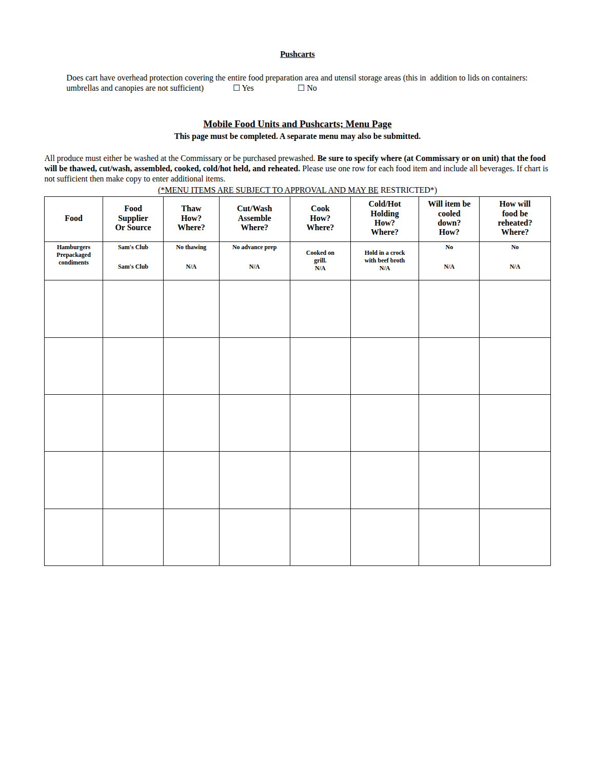Pushcarts
Does cart have overhead protection covering the entire food preparation area and utensil storage areas (this in addition to lids on containers: umbrellas and canopies are not sufficient) ☐ Yes ☐ No
Mobile Food Units and Pushcarts; Menu Page
This page must be completed. A separate menu may also be submitted.
All produce must either be washed at the Commissary or be purchased prewashed. Be sure to specify where (at Commissary or on unit) that the food will be thawed, cut/wash, assembled, cooked, cold/hot held, and reheated. Please use one row for each food item and include all beverages. If chart is not sufficient then make copy to enter additional items.
(*MENU ITEMS ARE SUBJECT TO APPROVAL AND MAY BE RESTRICTED*)
| Food | Food Supplier Or Source | Thaw How? Where? | Cut/Wash Assemble Where? | Cook How? Where? | Cold/Hot Holding How? Where? | Will item be cooled down? How? | How will food be reheated? Where? |
| --- | --- | --- | --- | --- | --- | --- | --- |
| Hamburgers Prepackaged condiments | Sam's Club Sam's Club | No thawing N/A | No advance prep N/A | Cooked on grill. N/A | Hold in a crock with beef broth N/A | No N/A | No N/A |